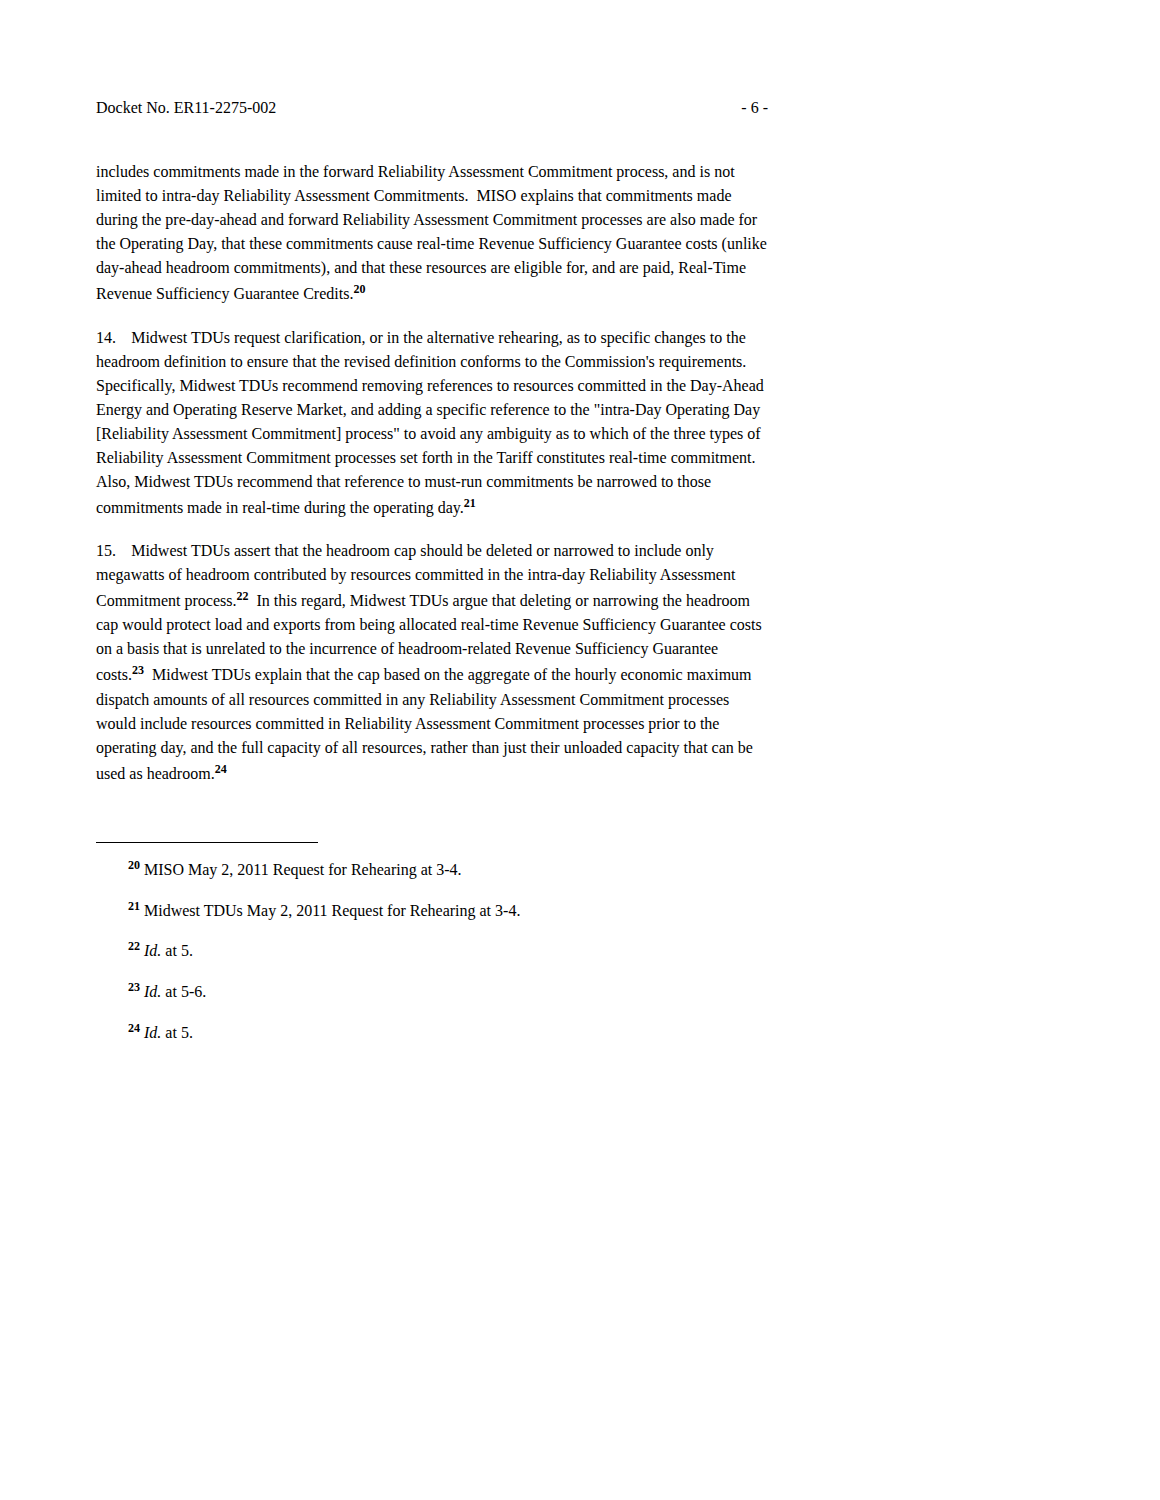Docket No. ER11-2275-002
- 6 -
includes commitments made in the forward Reliability Assessment Commitment process, and is not limited to intra-day Reliability Assessment Commitments. MISO explains that commitments made during the pre-day-ahead and forward Reliability Assessment Commitment processes are also made for the Operating Day, that these commitments cause real-time Revenue Sufficiency Guarantee costs (unlike day-ahead headroom commitments), and that these resources are eligible for, and are paid, Real-Time Revenue Sufficiency Guarantee Credits.20
14. Midwest TDUs request clarification, or in the alternative rehearing, as to specific changes to the headroom definition to ensure that the revised definition conforms to the Commission's requirements. Specifically, Midwest TDUs recommend removing references to resources committed in the Day-Ahead Energy and Operating Reserve Market, and adding a specific reference to the "intra-Day Operating Day [Reliability Assessment Commitment] process" to avoid any ambiguity as to which of the three types of Reliability Assessment Commitment processes set forth in the Tariff constitutes real-time commitment. Also, Midwest TDUs recommend that reference to must-run commitments be narrowed to those commitments made in real-time during the operating day.21
15. Midwest TDUs assert that the headroom cap should be deleted or narrowed to include only megawatts of headroom contributed by resources committed in the intra-day Reliability Assessment Commitment process.22 In this regard, Midwest TDUs argue that deleting or narrowing the headroom cap would protect load and exports from being allocated real-time Revenue Sufficiency Guarantee costs on a basis that is unrelated to the incurrence of headroom-related Revenue Sufficiency Guarantee costs.23 Midwest TDUs explain that the cap based on the aggregate of the hourly economic maximum dispatch amounts of all resources committed in any Reliability Assessment Commitment processes would include resources committed in Reliability Assessment Commitment processes prior to the operating day, and the full capacity of all resources, rather than just their unloaded capacity that can be used as headroom.24
20 MISO May 2, 2011 Request for Rehearing at 3-4.
21 Midwest TDUs May 2, 2011 Request for Rehearing at 3-4.
22 Id. at 5.
23 Id. at 5-6.
24 Id. at 5.